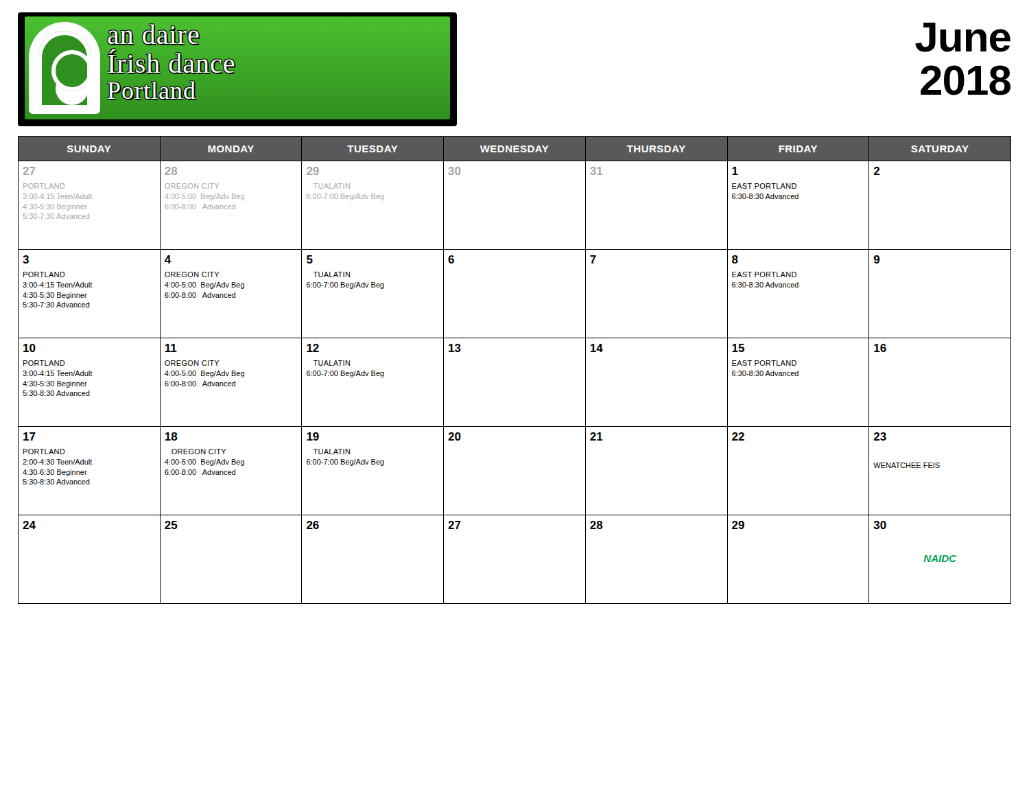an daire Írish dance Portland
June
2018
| SUNDAY | MONDAY | TUESDAY | WEDNESDAY | THURSDAY | FRIDAY | SATURDAY |
| --- | --- | --- | --- | --- | --- | --- |
| 27 PORTLAND 3:00-4:15 Teen/Adult 4:30-5:30 Beginner 5:30-7:30 Advanced | 28 OREGON CITY 4:00-5:00 Beg/Adv Beg 6:00-8:00 Advanced | 29 TUALATIN 6:00-7:00 Beg/Adv Beg | 30 | 31 | 1 EAST PORTLAND 6:30-8:30 Advanced | 2 |
| 3 PORTLAND 3:00-4:15 Teen/Adult 4:30-5:30 Beginner 5:30-7:30 Advanced | 4 OREGON CITY 4:00-5:00 Beg/Adv Beg 6:00-8:00 Advanced | 5 TUALATIN 6:00-7:00 Beg/Adv Beg | 6 | 7 | 8 EAST PORTLAND 6:30-8:30 Advanced | 9 |
| 10 PORTLAND 3:00-4:15 Teen/Adult 4:30-5:30 Beginner 5:30-8:30 Advanced | 11 OREGON CITY 4:00-5:00 Beg/Adv Beg 6:00-8:00 Advanced | 12 TUALATIN 6:00-7:00 Beg/Adv Beg | 13 | 14 | 15 EAST PORTLAND 6:30-8:30 Advanced | 16 |
| 17 PORTLAND 2:00-4:30 Teen/Adult 4:30-6:30 Beginner 5:30-8:30 Advanced | 18 OREGON CITY 4:00-5:00 Beg/Adv Beg 6:00-8:00 Advanced | 19 TUALATIN 6:00-7:00 Beg/Adv Beg | 20 | 21 | 22 | 23 WENATCHEE FEIS |
| 24 | 25 | 26 | 27 | 28 | 29 | 30 NAIDC |